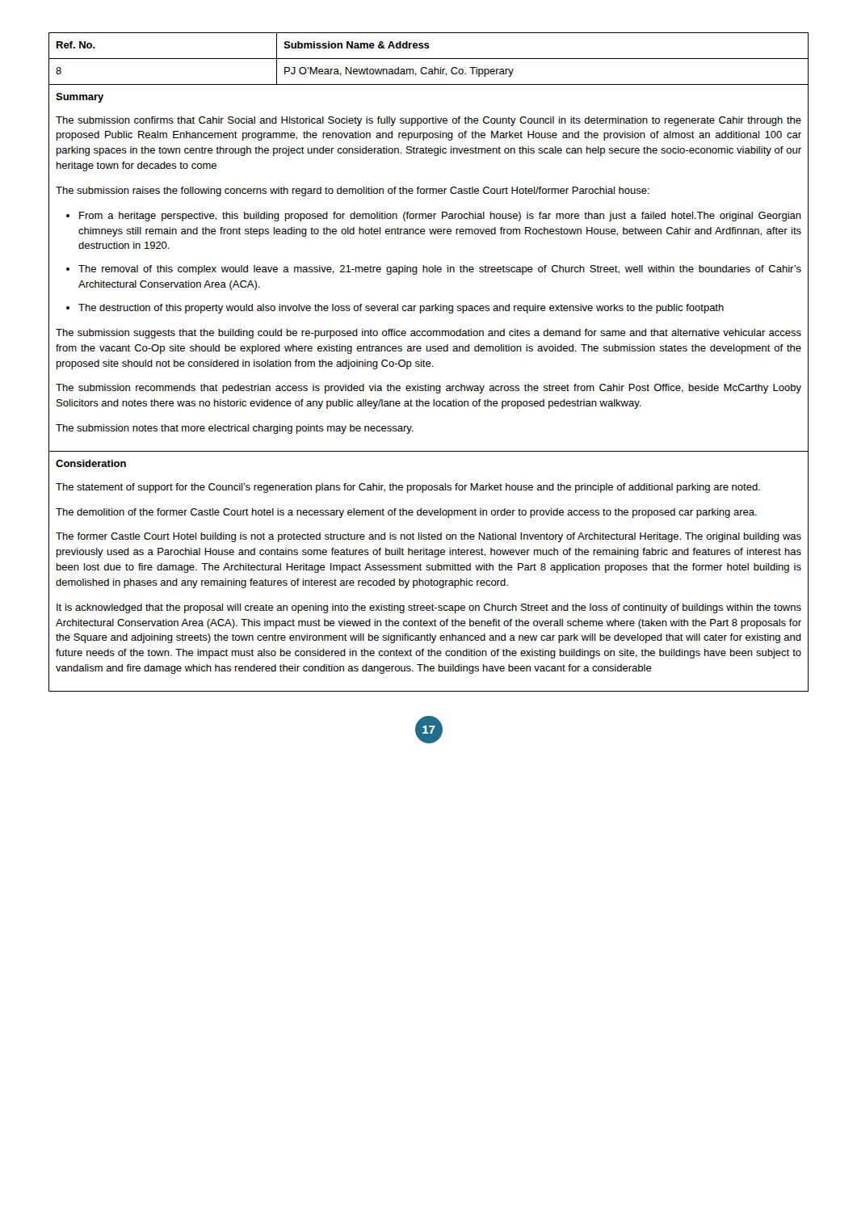| Ref. No. | Submission Name & Address |
| 8 | PJ O’Meara, Newtownadam, Cahir, Co. Tipperary |
Summary
The submission confirms that Cahir Social and Historical Society is fully supportive of the County Council in its determination to regenerate Cahir through the proposed Public Realm Enhancement programme, the renovation and repurposing of the Market House and the provision of almost an additional 100 car parking spaces in the town centre through the project under consideration. Strategic investment on this scale can help secure the socio-economic viability of our heritage town for decades to come
The submission raises the following concerns with regard to demolition of the former Castle Court Hotel/former Parochial house:
From a heritage perspective, this building proposed for demolition (former Parochial house) is far more than just a failed hotel.The original Georgian chimneys still remain and the front steps leading to the old hotel entrance were removed from Rochestown House, between Cahir and Ardfinnan, after its destruction in 1920.
The removal of this complex would leave a massive, 21-metre gaping hole in the streetscape of Church Street, well within the boundaries of Cahir’s Architectural Conservation Area (ACA).
The destruction of this property would also involve the loss of several car parking spaces and require extensive works to the public footpath
The submission suggests that the building could be re-purposed into office accommodation and cites a demand for same and that alternative vehicular access from the vacant Co-Op site should be explored where existing entrances are used and demolition is avoided. The submission states the development of the proposed site should not be considered in isolation from the adjoining Co-Op site.
The submission recommends that pedestrian access is provided via the existing archway across the street from Cahir Post Office, beside McCarthy Looby Solicitors and notes there was no historic evidence of any public alley/lane at the location of the proposed pedestrian walkway.
The submission notes that more electrical charging points may be necessary.
Consideration
The statement of support for the Council’s regeneration plans for Cahir, the proposals for Market house and the principle of additional parking are noted.
The demolition of the former Castle Court hotel is a necessary element of the development in order to provide access to the proposed car parking area.
The former Castle Court Hotel building is not a protected structure and is not listed on the National Inventory of Architectural Heritage. The original building was previously used as a Parochial House and contains some features of built heritage interest, however much of the remaining fabric and features of interest has been lost due to fire damage. The Architectural Heritage Impact Assessment submitted with the Part 8 application proposes that the former hotel building is demolished in phases and any remaining features of interest are recoded by photographic record.
It is acknowledged that the proposal will create an opening into the existing street-scape on Church Street and the loss of continuity of buildings within the towns Architectural Conservation Area (ACA). This impact must be viewed in the context of the benefit of the overall scheme where (taken with the Part 8 proposals for the Square and adjoining streets) the town centre environment will be significantly enhanced and a new car park will be developed that will cater for existing and future needs of the town. The impact must also be considered in the context of the condition of the existing buildings on site, the buildings have been subject to vandalism and fire damage which has rendered their condition as dangerous. The buildings have been vacant for a considerable
17